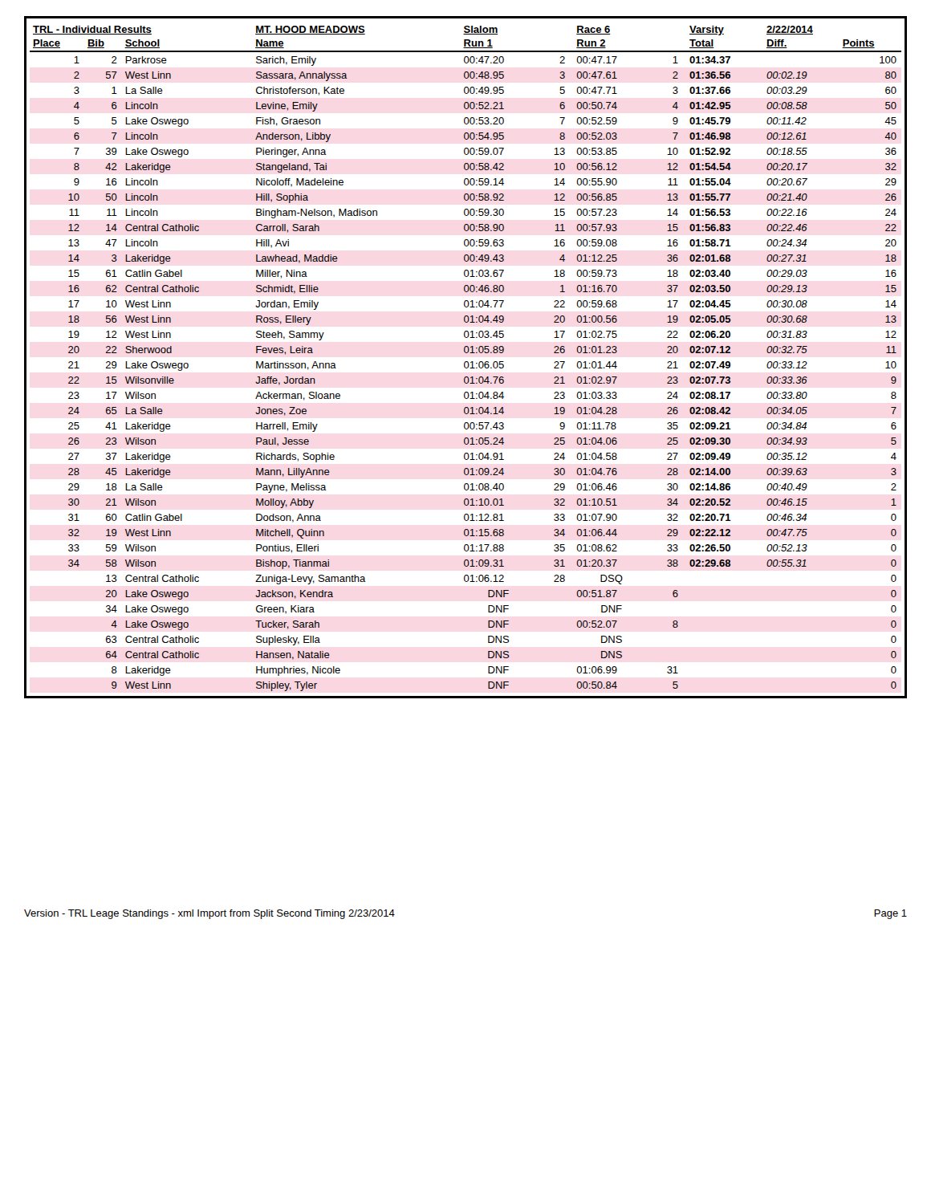| TRL - Individual Results | MT. HOOD MEADOWS | Slalom | Race 6 | Varsity | 2/22/2014 |
| --- | --- | --- | --- | --- | --- |
| Place | Bib | School | Name | Run 1 | Run 2 | Total | Diff. | Points |
| 1 | 2 | Parkrose | Sarich, Emily | 00:47.20 | 2 | 00:47.17 | 1 | 01:34.37 | | 100 |
| 2 | 57 | West Linn | Sassara, Annalyssa | 00:48.95 | 3 | 00:47.61 | 2 | 01:36.56 | 00:02.19 | 80 |
| 3 | 1 | La Salle | Christoferson, Kate | 00:49.95 | 5 | 00:47.71 | 3 | 01:37.66 | 00:03.29 | 60 |
| 4 | 6 | Lincoln | Levine, Emily | 00:52.21 | 6 | 00:50.74 | 4 | 01:42.95 | 00:08.58 | 50 |
| 5 | 5 | Lake Oswego | Fish, Graeson | 00:53.20 | 7 | 00:52.59 | 9 | 01:45.79 | 00:11.42 | 45 |
| 6 | 7 | Lincoln | Anderson, Libby | 00:54.95 | 8 | 00:52.03 | 7 | 01:46.98 | 00:12.61 | 40 |
| 7 | 39 | Lake Oswego | Pieringer, Anna | 00:59.07 | 13 | 00:53.85 | 10 | 01:52.92 | 00:18.55 | 36 |
| 8 | 42 | Lakeridge | Stangeland, Tai | 00:58.42 | 10 | 00:56.12 | 12 | 01:54.54 | 00:20.17 | 32 |
| 9 | 16 | Lincoln | Nicoloff, Madeleine | 00:59.14 | 14 | 00:55.90 | 11 | 01:55.04 | 00:20.67 | 29 |
| 10 | 50 | Lincoln | Hill, Sophia | 00:58.92 | 12 | 00:56.85 | 13 | 01:55.77 | 00:21.40 | 26 |
| 11 | 11 | Lincoln | Bingham-Nelson, Madison | 00:59.30 | 15 | 00:57.23 | 14 | 01:56.53 | 00:22.16 | 24 |
| 12 | 14 | Central Catholic | Carroll, Sarah | 00:58.90 | 11 | 00:57.93 | 15 | 01:56.83 | 00:22.46 | 22 |
| 13 | 47 | Lincoln | Hill, Avi | 00:59.63 | 16 | 00:59.08 | 16 | 01:58.71 | 00:24.34 | 20 |
| 14 | 3 | Lakeridge | Lawhead, Maddie | 00:49.43 | 4 | 01:12.25 | 36 | 02:01.68 | 00:27.31 | 18 |
| 15 | 61 | Catlin Gabel | Miller, Nina | 01:03.67 | 18 | 00:59.73 | 18 | 02:03.40 | 00:29.03 | 16 |
| 16 | 62 | Central Catholic | Schmidt, Ellie | 00:46.80 | 1 | 01:16.70 | 37 | 02:03.50 | 00:29.13 | 15 |
| 17 | 10 | West Linn | Jordan, Emily | 01:04.77 | 22 | 00:59.68 | 17 | 02:04.45 | 00:30.08 | 14 |
| 18 | 56 | West Linn | Ross, Ellery | 01:04.49 | 20 | 01:00.56 | 19 | 02:05.05 | 00:30.68 | 13 |
| 19 | 12 | West Linn | Steeh, Sammy | 01:03.45 | 17 | 01:02.75 | 22 | 02:06.20 | 00:31.83 | 12 |
| 20 | 22 | Sherwood | Feves, Leira | 01:05.89 | 26 | 01:01.23 | 20 | 02:07.12 | 00:32.75 | 11 |
| 21 | 29 | Lake Oswego | Martinsson, Anna | 01:06.05 | 27 | 01:01.44 | 21 | 02:07.49 | 00:33.12 | 10 |
| 22 | 15 | Wilsonville | Jaffe, Jordan | 01:04.76 | 21 | 01:02.97 | 23 | 02:07.73 | 00:33.36 | 9 |
| 23 | 17 | Wilson | Ackerman, Sloane | 01:04.84 | 23 | 01:03.33 | 24 | 02:08.17 | 00:33.80 | 8 |
| 24 | 65 | La Salle | Jones, Zoe | 01:04.14 | 19 | 01:04.28 | 26 | 02:08.42 | 00:34.05 | 7 |
| 25 | 41 | Lakeridge | Harrell, Emily | 00:57.43 | 9 | 01:11.78 | 35 | 02:09.21 | 00:34.84 | 6 |
| 26 | 23 | Wilson | Paul, Jesse | 01:05.24 | 25 | 01:04.06 | 25 | 02:09.30 | 00:34.93 | 5 |
| 27 | 37 | Lakeridge | Richards, Sophie | 01:04.91 | 24 | 01:04.58 | 27 | 02:09.49 | 00:35.12 | 4 |
| 28 | 45 | Lakeridge | Mann, LillyAnne | 01:09.24 | 30 | 01:04.76 | 28 | 02:14.00 | 00:39.63 | 3 |
| 29 | 18 | La Salle | Payne, Melissa | 01:08.40 | 29 | 01:06.46 | 30 | 02:14.86 | 00:40.49 | 2 |
| 30 | 21 | Wilson | Molloy, Abby | 01:10.01 | 32 | 01:10.51 | 34 | 02:20.52 | 00:46.15 | 1 |
| 31 | 60 | Catlin Gabel | Dodson, Anna | 01:12.81 | 33 | 01:07.90 | 32 | 02:20.71 | 00:46.34 | 0 |
| 32 | 19 | West Linn | Mitchell, Quinn | 01:15.68 | 34 | 01:06.44 | 29 | 02:22.12 | 00:47.75 | 0 |
| 33 | 59 | Wilson | Pontius, Elleri | 01:17.88 | 35 | 01:08.62 | 33 | 02:26.50 | 00:52.13 | 0 |
| 34 | 58 | Wilson | Bishop, Tianmai | 01:09.31 | 31 | 01:20.37 | 38 | 02:29.68 | 00:55.31 | 0 |
| | 13 | Central Catholic | Zuniga-Levy, Samantha | 01:06.12 | 28 | DSQ | | | | 0 |
| | 20 | Lake Oswego | Jackson, Kendra | DNF | | 00:51.87 | 6 | | | 0 |
| | 34 | Lake Oswego | Green, Kiara | DNF | | DNF | | | | 0 |
| | 4 | Lake Oswego | Tucker, Sarah | DNF | | 00:52.07 | 8 | | | 0 |
| | 63 | Central Catholic | Suplesky, Ella | DNS | | DNS | | | | 0 |
| | 64 | Central Catholic | Hansen, Natalie | DNS | | DNS | | | | 0 |
| | 8 | Lakeridge | Humphries, Nicole | DNF | | 01:06.99 | 31 | | | 0 |
| | 9 | West Linn | Shipley, Tyler | DNF | | 00:50.84 | 5 | | | 0 |
Version - TRL Leage Standings - xml Import from Split Second Timing 2/23/2014
Page 1